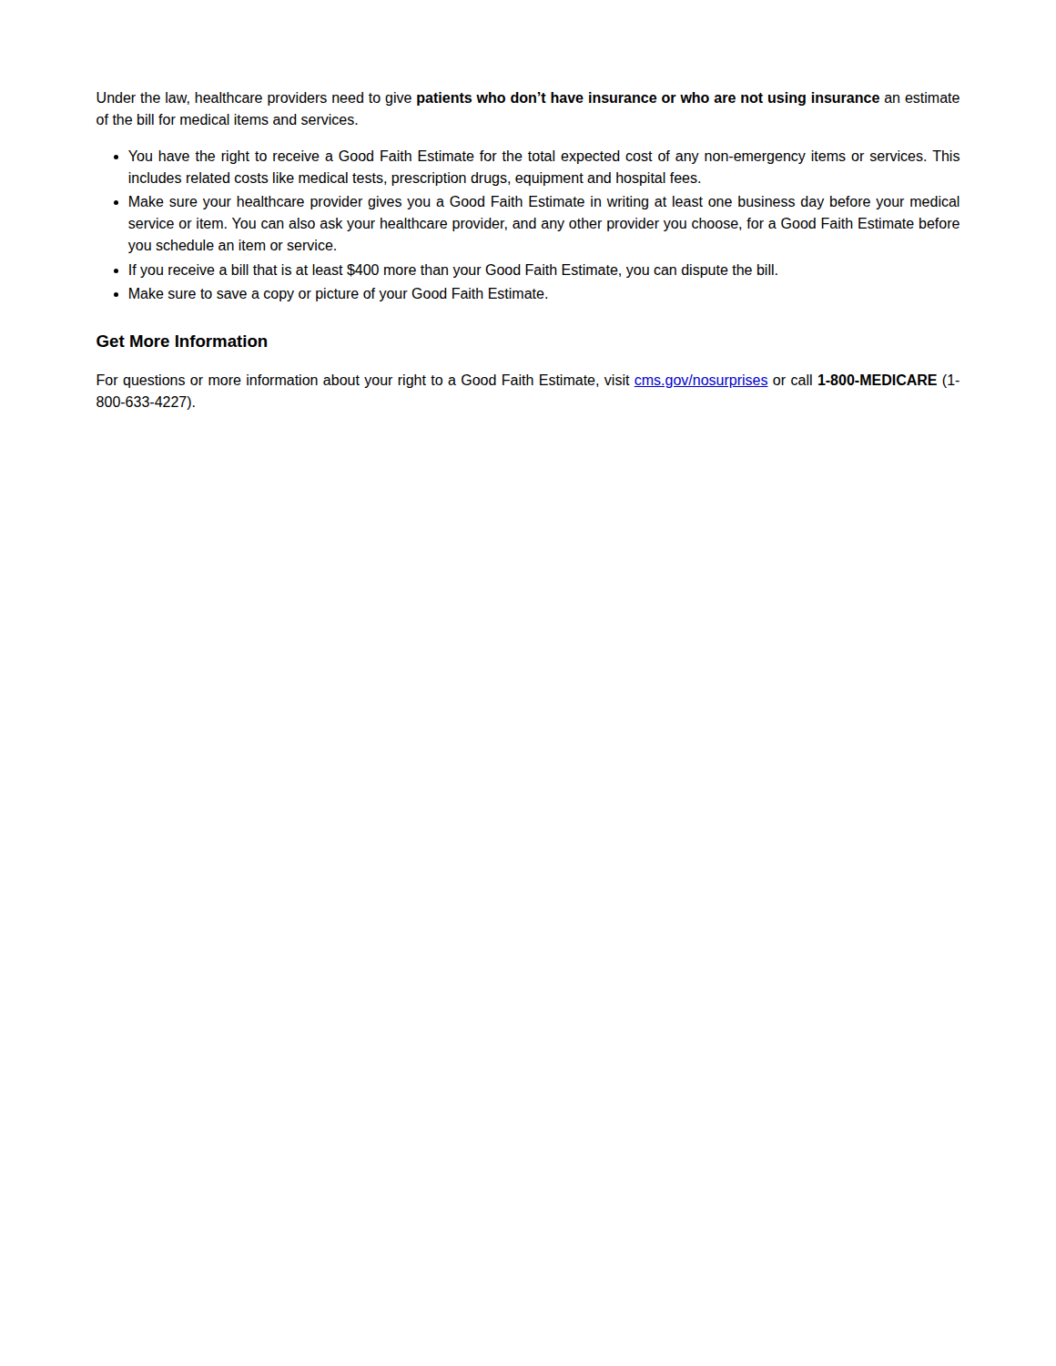Under the law, healthcare providers need to give patients who don’t have insurance or who are not using insurance an estimate of the bill for medical items and services.
You have the right to receive a Good Faith Estimate for the total expected cost of any non-emergency items or services. This includes related costs like medical tests, prescription drugs, equipment and hospital fees.
Make sure your healthcare provider gives you a Good Faith Estimate in writing at least one business day before your medical service or item. You can also ask your healthcare provider, and any other provider you choose, for a Good Faith Estimate before you schedule an item or service.
If you receive a bill that is at least $400 more than your Good Faith Estimate, you can dispute the bill.
Make sure to save a copy or picture of your Good Faith Estimate.
Get More Information
For questions or more information about your right to a Good Faith Estimate, visit cms.gov/nosurprises or call 1-800-MEDICARE (1-800-633-4227).